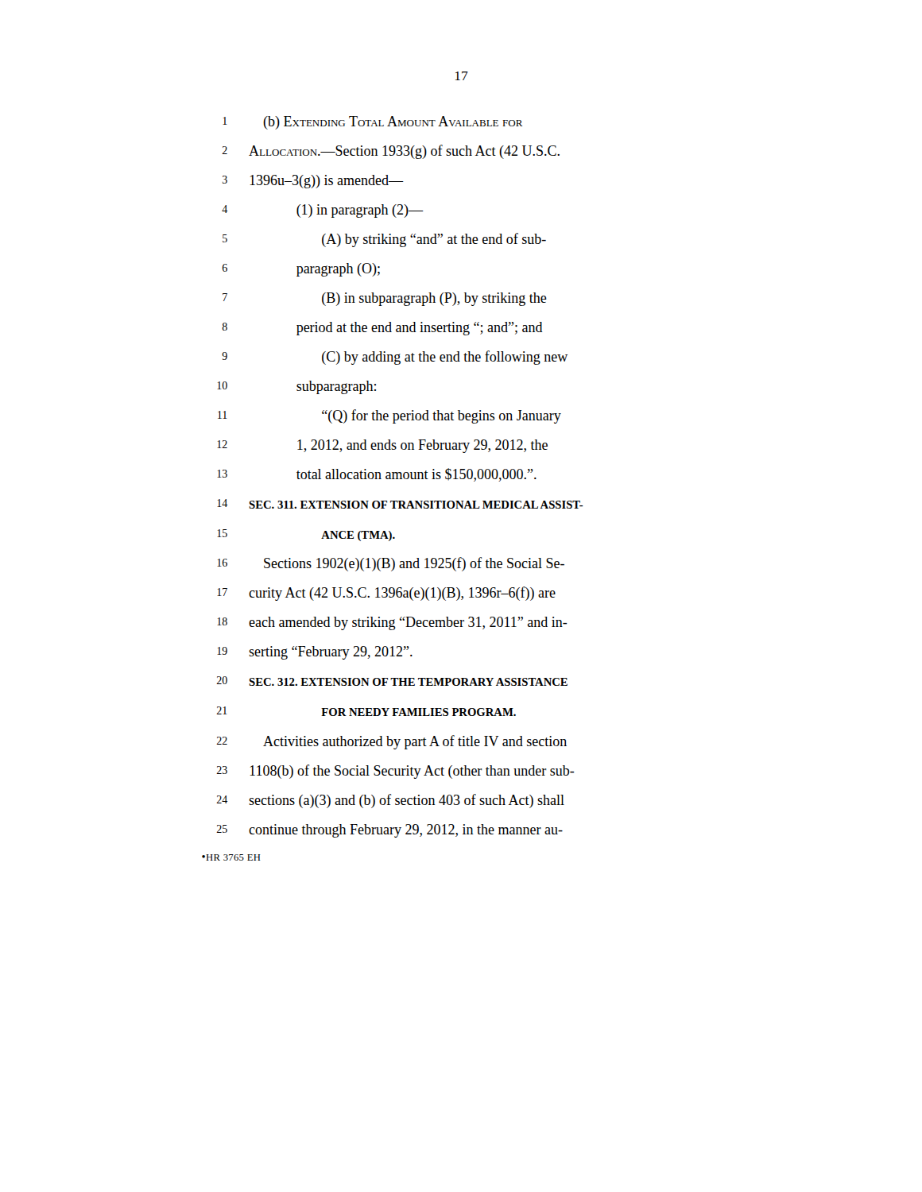17
(b) Extending Total Amount Available for
Allocation.—Section 1933(g) of such Act (42 U.S.C.
1396u–3(g)) is amended—
(1) in paragraph (2)—
(A) by striking “and” at the end of sub-
paragraph (O);
(B) in subparagraph (P), by striking the
period at the end and inserting “; and”; and
(C) by adding at the end the following new
subparagraph:
“(Q) for the period that begins on January
1, 2012, and ends on February 29, 2012, the
total allocation amount is $150,000,000.”.
SEC. 311. EXTENSION OF TRANSITIONAL MEDICAL ASSIST-
ANCE (TMA).
Sections 1902(e)(1)(B) and 1925(f) of the Social Se-
curity Act (42 U.S.C. 1396a(e)(1)(B), 1396r–6(f)) are
each amended by striking “December 31, 2011” and in-
serting “February 29, 2012”.
SEC. 312. EXTENSION OF THE TEMPORARY ASSISTANCE
FOR NEEDY FAMILIES PROGRAM.
Activities authorized by part A of title IV and section
1108(b) of the Social Security Act (other than under sub-
sections (a)(3) and (b) of section 403 of such Act) shall
continue through February 29, 2012, in the manner au-
•HR 3765 EH